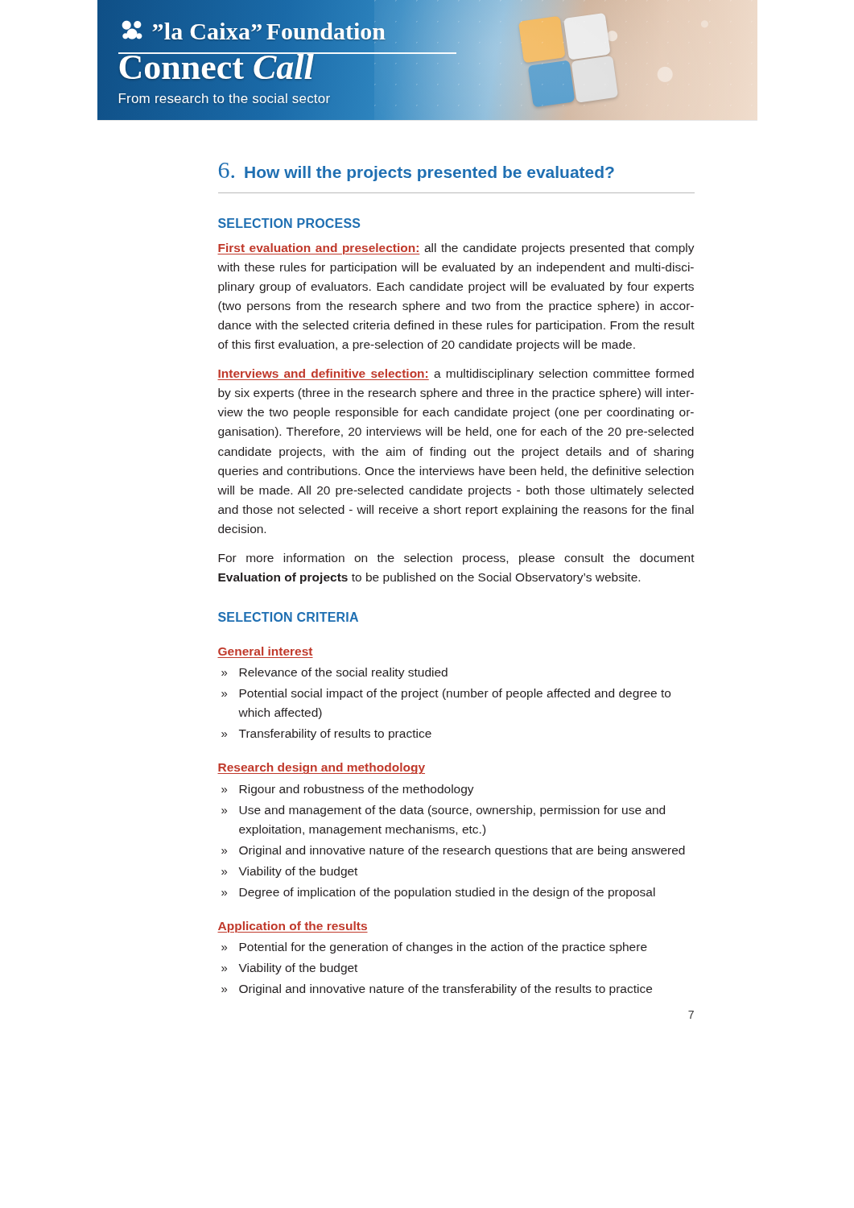”la Caixa” Foundation
Connect Call
From research to the social sector
6. How will the projects presented be evaluated?
SELECTION PROCESS
First evaluation and preselection: all the candidate projects presented that comply with these rules for participation will be evaluated by an independent and multi-disciplinary group of evaluators. Each candidate project will be evaluated by four experts (two persons from the research sphere and two from the practice sphere) in accordance with the selected criteria defined in these rules for participation. From the result of this first evaluation, a pre-selection of 20 candidate projects will be made.
Interviews and definitive selection: a multidisciplinary selection committee formed by six experts (three in the research sphere and three in the practice sphere) will interview the two people responsible for each candidate project (one per coordinating organisation). Therefore, 20 interviews will be held, one for each of the 20 pre-selected candidate projects, with the aim of finding out the project details and of sharing queries and contributions. Once the interviews have been held, the definitive selection will be made. All 20 pre-selected candidate projects - both those ultimately selected and those not selected - will receive a short report explaining the reasons for the final decision.
For more information on the selection process, please consult the document Evaluation of projects to be published on the Social Observatory’s website.
SELECTION CRITERIA
General interest
Relevance of the social reality studied
Potential social impact of the project (number of people affected and degree to which affected)
Transferability of results to practice
Research design and methodology
Rigour and robustness of the methodology
Use and management of the data (source, ownership, permission for use and exploitation, management mechanisms, etc.)
Original and innovative nature of the research questions that are being answered
Viability of the budget
Degree of implication of the population studied in the design of the proposal
Application of the results
Potential for the generation of changes in the action of the practice sphere
Viability of the budget
Original and innovative nature of the transferability of the results to practice
7